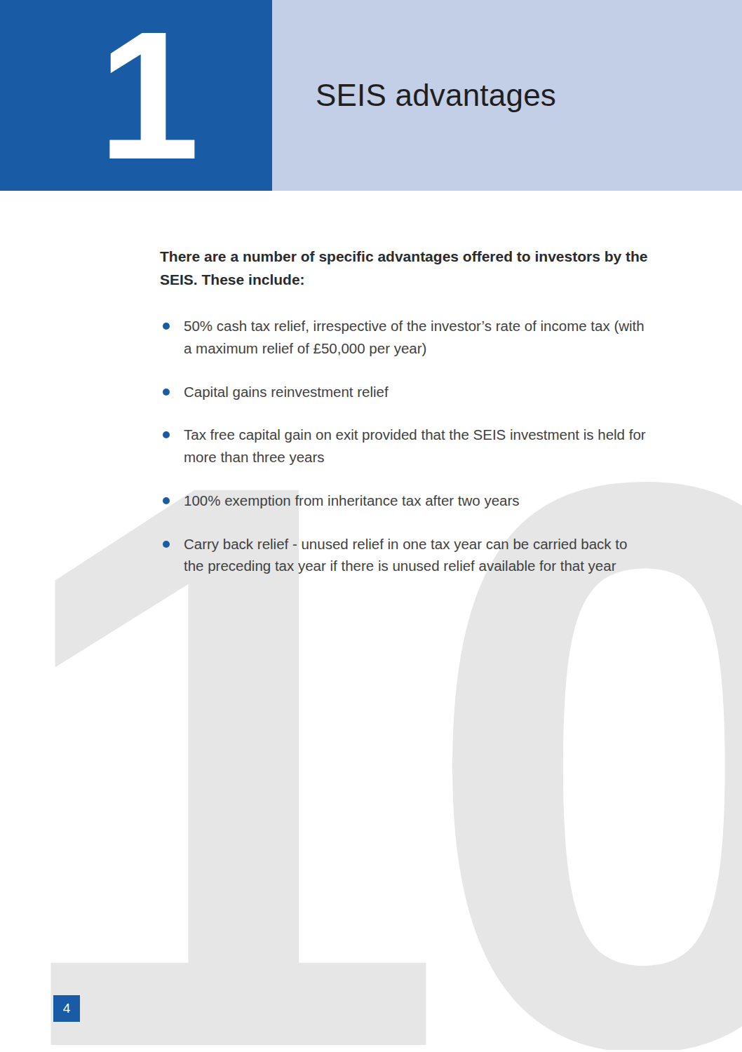10
1
SEIS advantages
There are a number of specific advantages offered to investors by the SEIS. These include:
50% cash tax relief, irrespective of the investor’s rate of income tax (with a maximum relief of £50,000 per year)
Capital gains reinvestment relief
Tax free capital gain on exit provided that the SEIS investment is held for more than three years
100% exemption from inheritance tax after two years
Carry back relief - unused relief in one tax year can be carried back to the preceding tax year if there is unused relief available for that year
4